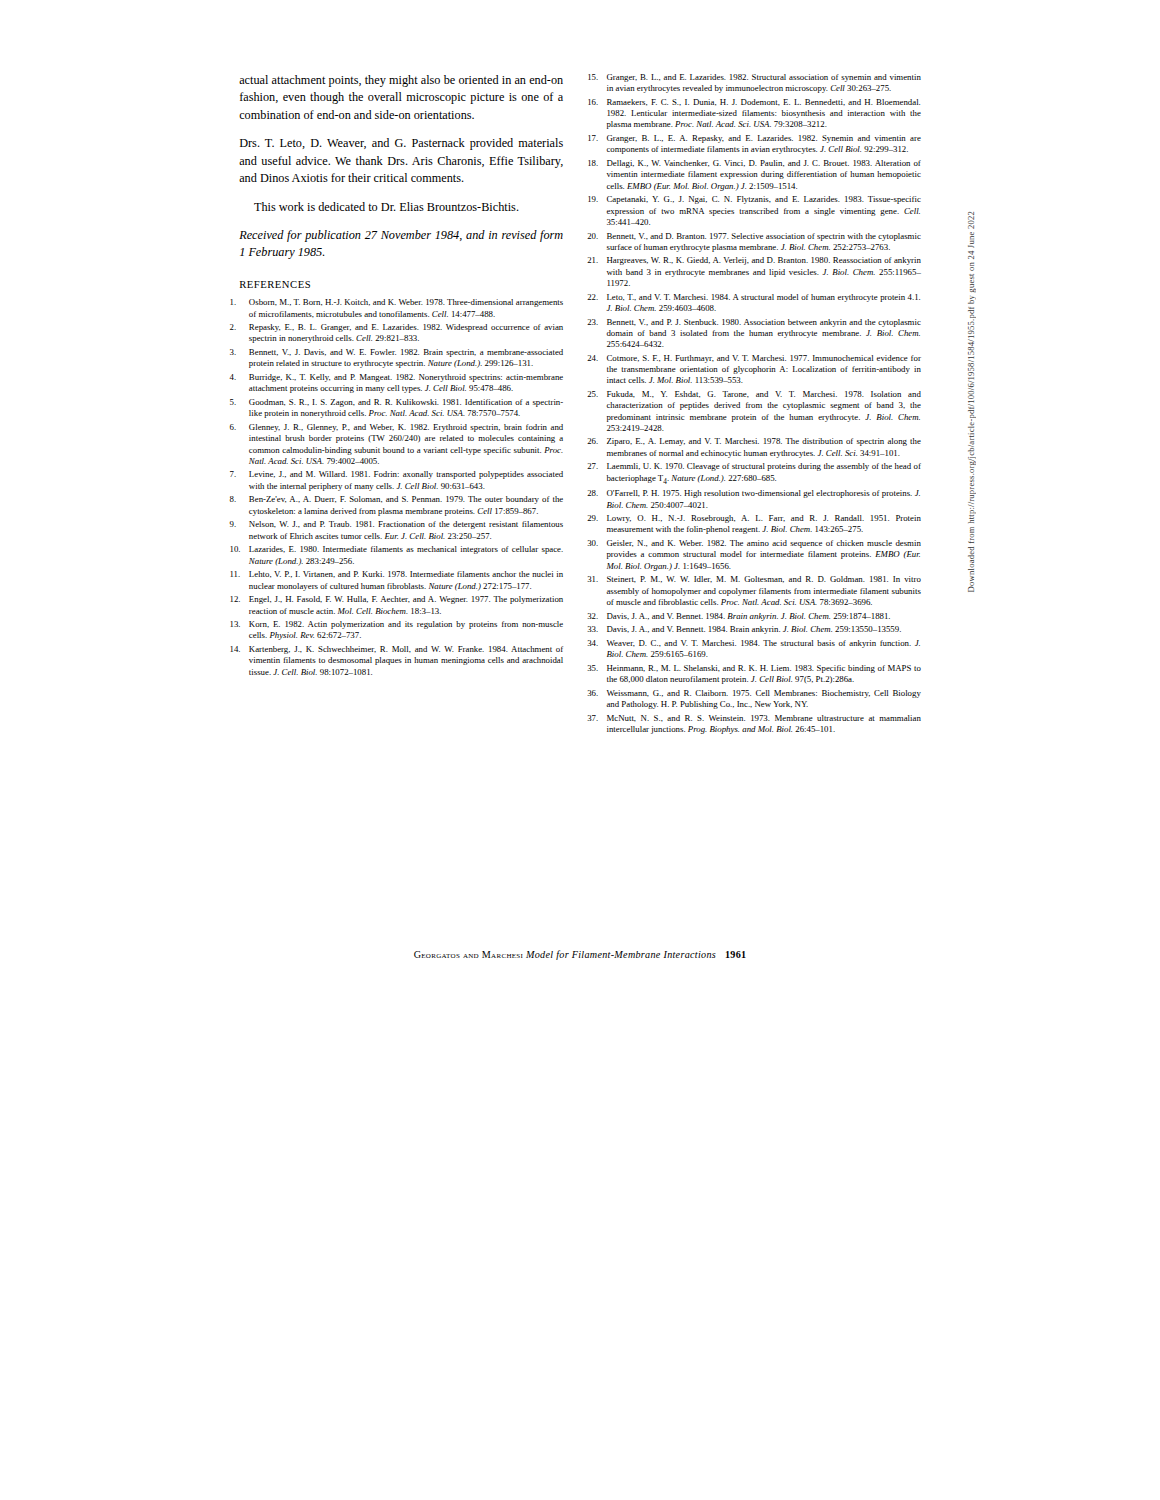Downloaded from http://rupress.org/jcb/article-pdf/100/6/1958/1584/1955.pdf by guest on 24 June 2022
actual attachment points, they might also be oriented in an end-on fashion, even though the overall microscopic picture is one of a combination of end-on and side-on orientations.
Drs. T. Leto, D. Weaver, and G. Pasternack provided materials and useful advice. We thank Drs. Aris Charonis, Effie Tsilibary, and Dinos Axiotis for their critical comments.
This work is dedicated to Dr. Elias Brountzos-Bichtis.
Received for publication 27 November 1984, and in revised form 1 February 1985.
REFERENCES
1. Osborn, M., T. Born, H.-J. Koitch, and K. Weber. 1978. Three-dimensional arrangements of microfilaments, microtubules and tonofilaments. Cell. 14:477–488.
2. Repasky, E., B. L. Granger, and E. Lazarides. 1982. Widespread occurrence of avian spectrin in nonerythroid cells. Cell. 29:821–833.
3. Bennett, V., J. Davis, and W. E. Fowler. 1982. Brain spectrin, a membrane-associated protein related in structure to erythrocyte spectrin. Nature (Lond.). 299:126–131.
4. Burridge, K., T. Kelly, and P. Mangeat. 1982. Nonerythroid spectrins: actin-membrane attachment proteins occurring in many cell types. J. Cell Biol. 95:478–486.
5. Goodman, S. R., I. S. Zagon, and R. R. Kulikowski. 1981. Identification of a spectrin-like protein in nonerythroid cells. Proc. Natl. Acad. Sci. USA. 78:7570–7574.
6. Glenney, J. R., Glenney, P., and Weber, K. 1982. Erythroid spectrin, brain fodrin and intestinal brush border proteins (TW 260/240) are related to molecules containing a common calmodulin-binding subunit bound to a variant cell-type specific subunit. Proc. Natl. Acad. Sci. USA. 79:4002–4005.
7. Levine, J., and M. Willard. 1981. Fodrin: axonally transported polypeptides associated with the internal periphery of many cells. J. Cell Biol. 90:631–643.
8. Ben-Ze'ev, A., A. Duerr, F. Soloman, and S. Penman. 1979. The outer boundary of the cytoskeleton: a lamina derived from plasma membrane proteins. Cell 17:859–867.
9. Nelson, W. J., and P. Traub. 1981. Fractionation of the detergent resistant filamentous network of Ehrich ascites tumor cells. Eur. J. Cell. Biol. 23:250–257.
10. Lazarides, E. 1980. Intermediate filaments as mechanical integrators of cellular space. Nature (Lond.). 283:249–256.
11. Lehto, V. P., I. Virtanen, and P. Kurki. 1978. Intermediate filaments anchor the nuclei in nuclear monolayers of cultured human fibroblasts. Nature (Lond.) 272:175–177.
12. Engel, J., H. Fasold, F. W. Hulla, F. Aechter, and A. Wegner. 1977. The polymerization reaction of muscle actin. Mol. Cell. Biochem. 18:3–13.
13. Korn, E. 1982. Actin polymerization and its regulation by proteins from non-muscle cells. Physiol. Rev. 62:672–737.
14. Kartenberg, J., K. Schwechheimer, R. Moll, and W. W. Franke. 1984. Attachment of vimentin filaments to desmosomal plaques in human meningioma cells and arachnoidal tissue. J. Cell. Biol. 98:1072–1081.
15. Granger, B. L., and E. Lazarides. 1982. Structural association of synemin and vimentin in avian erythrocytes revealed by immunoelectron microscopy. Cell 30:263–275.
16. Ramaekers, F. C. S., I. Dunia, H. J. Dodemont, E. L. Bennedetti, and H. Bloemendal. 1982. Lenticular intermediate-sized filaments: biosynthesis and interaction with the plasma membrane. Proc. Natl. Acad. Sci. USA. 79:3208–3212.
17. Granger, B. L., E. A. Repasky, and E. Lazarides. 1982. Synemin and vimentin are components of intermediate filaments in avian erythrocytes. J. Cell Biol. 92:299–312.
18. Dellagi, K., W. Vainchenker, G. Vinci, D. Paulin, and J. C. Brouet. 1983. Alteration of vimentin intermediate filament expression during differentiation of human hemopoietic cells. EMBO (Eur. Mol. Biol. Organ.) J. 2:1509–1514.
19. Capetanaki, Y. G., J. Ngai, C. N. Flytzanis, and E. Lazarides. 1983. Tissue-specific expression of two mRNA species transcribed from a single vimenting gene. Cell. 35:441–420.
20. Bennett, V., and D. Branton. 1977. Selective association of spectrin with the cytoplasmic surface of human erythrocyte plasma membrane. J. Biol. Chem. 252:2753–2763.
21. Hargreaves, W. R., K. Giedd, A. Verleij, and D. Branton. 1980. Reassociation of ankyrin with band 3 in erythrocyte membranes and lipid vesicles. J. Biol. Chem. 255:11965–11972.
22. Leto, T., and V. T. Marchesi. 1984. A structural model of human erythrocyte protein 4.1. J. Biol. Chem. 259:4603–4608.
23. Bennett, V., and P. J. Stenbuck. 1980. Association between ankyrin and the cytoplasmic domain of band 3 isolated from the human erythrocyte membrane. J. Biol. Chem. 255:6424–6432.
24. Cotmore, S. F., H. Furthmayr, and V. T. Marchesi. 1977. Immunochemical evidence for the transmembrane orientation of glycophorin A: Localization of ferritin-antibody in intact cells. J. Mol. Biol. 113:539–553.
25. Fukuda, M., Y. Eshdat, G. Tarone, and V. T. Marchesi. 1978. Isolation and characterization of peptides derived from the cytoplasmic segment of band 3, the predominant intrinsic membrane protein of the human erythrocyte. J. Biol. Chem. 253:2419–2428.
26. Ziparo, E., A. Lemay, and V. T. Marchesi. 1978. The distribution of spectrin along the membranes of normal and echinocytic human erythrocytes. J. Cell. Sci. 34:91–101.
27. Laemmli, U. K. 1970. Cleavage of structural proteins during the assembly of the head of bacteriophage T4. Nature (Lond.). 227:680–685.
28. O'Farrell, P. H. 1975. High resolution two-dimensional gel electrophoresis of proteins. J. Biol. Chem. 250:4007–4021.
29. Lowry, O. H., N.-J. Rosebrough, A. L. Farr, and R. J. Randall. 1951. Protein measurement with the folin-phenol reagent. J. Biol. Chem. 143:265–275.
30. Geisler, N., and K. Weber. 1982. The amino acid sequence of chicken muscle desmin provides a common structural model for intermediate filament proteins. EMBO (Eur. Mol. Biol. Organ.) J. 1:1649–1656.
31. Steinert, P. M., W. W. Idler, M. M. Goltesman, and R. D. Goldman. 1981. In vitro assembly of homopolymer and copolymer filaments from intermediate filament subunits of muscle and fibroblastic cells. Proc. Natl. Acad. Sci. USA. 78:3692–3696.
32. Davis, J. A., and V. Bennet. 1984. Brain ankyrin. J. Biol. Chem. 259:1874–1881.
33. Davis, J. A., and V. Bennett. 1984. Brain ankyrin. J. Biol. Chem. 259:13550–13559.
34. Weaver, D. C., and V. T. Marchesi. 1984. The structural basis of ankyrin function. J. Biol. Chem. 259:6165–6169.
35. Heinmann, R., M. L. Shelanski, and R. K. H. Liem. 1983. Specific binding of MAPS to the 68,000 dlaton neurofilament protein. J. Cell Biol. 97(5, Pt.2):286a.
36. Weissmann, G., and R. Claiborn. 1975. Cell Membranes: Biochemistry, Cell Biology and Pathology. H. P. Publishing Co., Inc., New York, NY.
37. McNutt, N. S., and R. S. Weinstein. 1973. Membrane ultrastructure at mammalian intercellular junctions. Prog. Biophys. and Mol. Biol. 26:45–101.
Georgatos and Marchesi Model for Filament-Membrane Interactions 1961